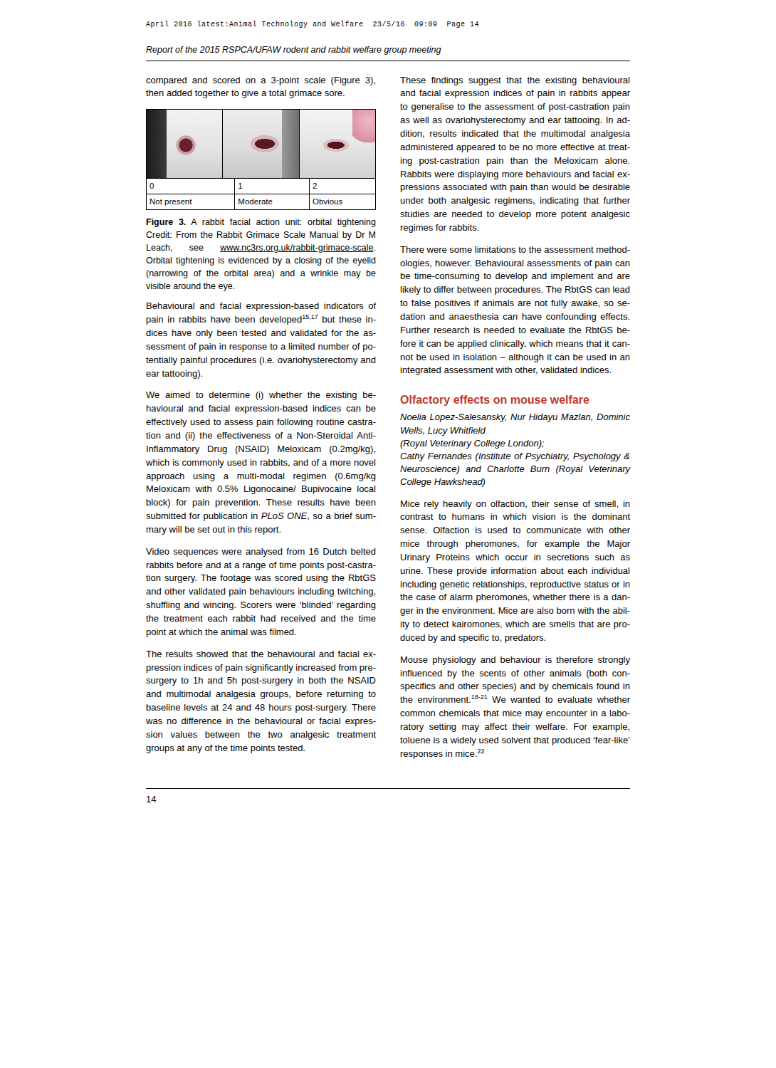April 2016 latest:Animal Technology and Welfare 23/5/16 09:09 Page 14
Report of the 2015 RSPCA/UFAW rodent and rabbit welfare group meeting
compared and scored on a 3-point scale (Figure 3), then added together to give a total grimace sore.
| 0 | 1 | 2 |
| Not present | Moderate | Obvious |
Figure 3. A rabbit facial action unit: orbital tightening Credit: From the Rabbit Grimace Scale Manual by Dr M Leach, see www.nc3rs.org.uk/rabbit-grimace-scale. Orbital tightening is evidenced by a closing of the eyelid (narrowing of the orbital area) and a wrinkle may be visible around the eye.
Behavioural and facial expression-based indicators of pain in rabbits have been developed15,17 but these indices have only been tested and validated for the assessment of pain in response to a limited number of potentially painful procedures (i.e. ovariohysterectomy and ear tattooing).
We aimed to determine (i) whether the existing behavioural and facial expression-based indices can be effectively used to assess pain following routine castration and (ii) the effectiveness of a Non-Steroidal Anti-Inflammatory Drug (NSAID) Meloxicam (0.2mg/kg), which is commonly used in rabbits, and of a more novel approach using a multi-modal regimen (0.6mg/kg Meloxicam with 0.5% Ligonocaine/ Bupivocaine local block) for pain prevention. These results have been submitted for publication in PLoS ONE, so a brief summary will be set out in this report.
Video sequences were analysed from 16 Dutch belted rabbits before and at a range of time points post-castration surgery. The footage was scored using the RbtGS and other validated pain behaviours including twitching, shuffling and wincing. Scorers were ‘blinded’ regarding the treatment each rabbit had received and the time point at which the animal was filmed.
The results showed that the behavioural and facial expression indices of pain significantly increased from pre-surgery to 1h and 5h post-surgery in both the NSAID and multimodal analgesia groups, before returning to baseline levels at 24 and 48 hours post-surgery. There was no difference in the behavioural or facial expression values between the two analgesic treatment groups at any of the time points tested.
These findings suggest that the existing behavioural and facial expression indices of pain in rabbits appear to generalise to the assessment of post-castration pain as well as ovariohysterectomy and ear tattooing. In addition, results indicated that the multimodal analgesia administered appeared to be no more effective at treating post-castration pain than the Meloxicam alone. Rabbits were displaying more behaviours and facial expressions associated with pain than would be desirable under both analgesic regimens, indicating that further studies are needed to develop more potent analgesic regimes for rabbits.
There were some limitations to the assessment methodologies, however. Behavioural assessments of pain can be time-consuming to develop and implement and are likely to differ between procedures. The RbtGS can lead to false positives if animals are not fully awake, so sedation and anaesthesia can have confounding effects. Further research is needed to evaluate the RbtGS before it can be applied clinically, which means that it cannot be used in isolation – although it can be used in an integrated assessment with other, validated indices.
Olfactory effects on mouse welfare
Noelia Lopez-Salesansky, Nur Hidayu Mazlan, Dominic Wells, Lucy Whitfield
(Royal Veterinary College London);
Cathy Fernandes (Institute of Psychiatry, Psychology & Neuroscience) and Charlotte Burn (Royal Veterinary College Hawkshead)
Mice rely heavily on olfaction, their sense of smell, in contrast to humans in which vision is the dominant sense. Olfaction is used to communicate with other mice through pheromones, for example the Major Urinary Proteins which occur in secretions such as urine. These provide information about each individual including genetic relationships, reproductive status or in the case of alarm pheromones, whether there is a danger in the environment. Mice are also born with the ability to detect kairomones, which are smells that are produced by and specific to, predators.
Mouse physiology and behaviour is therefore strongly influenced by the scents of other animals (both conspecifics and other species) and by chemicals found in the environment.18-21 We wanted to evaluate whether common chemicals that mice may encounter in a laboratory setting may affect their welfare. For example, toluene is a widely used solvent that produced ‘fear-like’ responses in mice.22
14